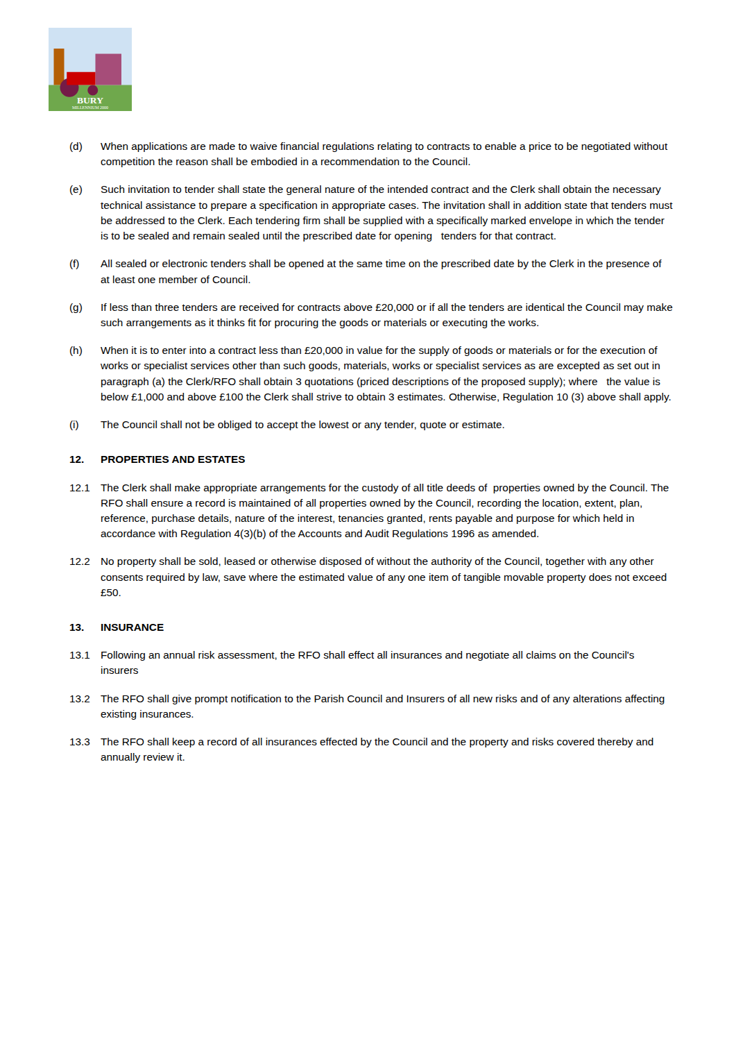(d)
When applications are made to waive financial regulations relating to contracts to enable a price to be negotiated without competition the reason shall be embodied in a recommendation to the Council.
(e)
Such invitation to tender shall state the general nature of the intended contract and the Clerk shall obtain the necessary technical assistance to prepare a specification in appropriate cases. The invitation shall in addition state that tenders must be addressed to the Clerk. Each tendering firm shall be supplied with a specifically marked envelope in which the tender is to be sealed and remain sealed until the prescribed date for opening tenders for that contract.
(f)
All sealed or electronic tenders shall be opened at the same time on the prescribed date by the Clerk in the presence of at least one member of Council.
(g)
If less than three tenders are received for contracts above £20,000 or if all the tenders are identical the Council may make such arrangements as it thinks fit for procuring the goods or materials or executing the works.
(h)
When it is to enter into a contract less than £20,000 in value for the supply of goods or materials or for the execution of works or specialist services other than such goods, materials, works or specialist services as are excepted as set out in paragraph (a) the Clerk/RFO shall obtain 3 quotations (priced descriptions of the proposed supply); where the value is below £1,000 and above £100 the Clerk shall strive to obtain 3 estimates. Otherwise, Regulation 10 (3) above shall apply.
(i)
The Council shall not be obliged to accept the lowest or any tender, quote or estimate.
12. PROPERTIES AND ESTATES
12.1
The Clerk shall make appropriate arrangements for the custody of all title deeds of properties owned by the Council. The RFO shall ensure a record is maintained of all properties owned by the Council, recording the location, extent, plan, reference, purchase details, nature of the interest, tenancies granted, rents payable and purpose for which held in accordance with Regulation 4(3)(b) of the Accounts and Audit Regulations 1996 as amended.
12.2
No property shall be sold, leased or otherwise disposed of without the authority of the Council, together with any other consents required by law, save where the estimated value of any one item of tangible movable property does not exceed £50.
13. INSURANCE
13.1
Following an annual risk assessment, the RFO shall effect all insurances and negotiate all claims on the Council's insurers
13.2
The RFO shall give prompt notification to the Parish Council and Insurers of all new risks and of any alterations affecting existing insurances.
13.3
The RFO shall keep a record of all insurances effected by the Council and the property and risks covered thereby and annually review it.